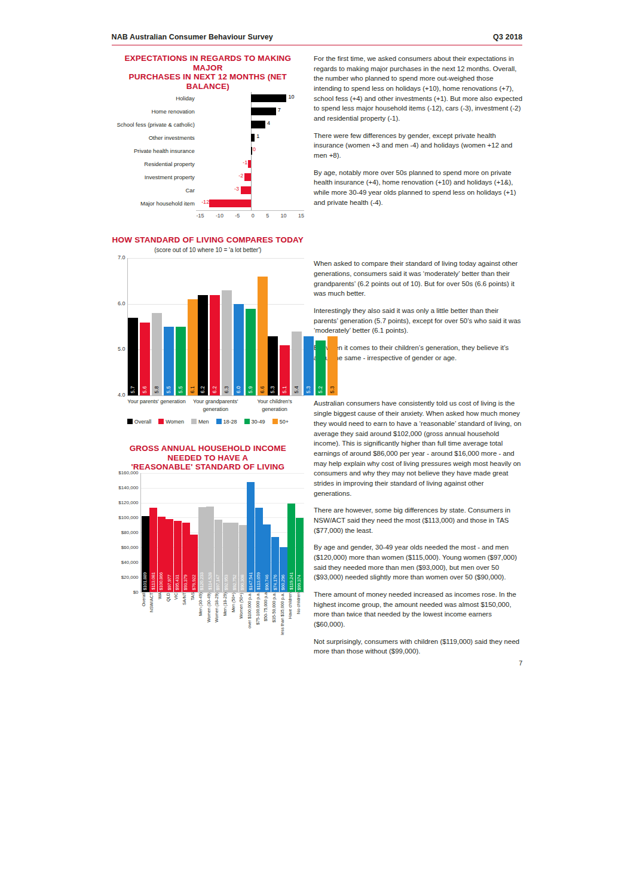NAB Australian Consumer Behaviour Survey
Q3 2018
Expectations in regards to making major
purchases in next 12 months (net balance)
Holiday
10
Home renovation
7
School fess (private & catholic)
4
Other investments
1
Private health insurance
0
Residential property
-1
Investment property
-2
Car
-3
Major household item
-12
-15-10-5051015
How standard of living compares today
(score out of 10 where 10 = 'a lot better')
7.0 6.0 5.0 4.0
5.7
5.6
5.8
5.5
5.5
6.1
6.2
6.2
6.3
6.0
5.9
6.6
5.3
5.1
5.4
5.3
5.2
5.3
Your parents' generation
Your grandparents'
generation
Your children's generation
Overall Women Men 18-28 30-49 50+
Gross annual household income needed to have a
'reasonable' standard of living
$160,000 $140,000 $120,000 $100,000 $80,000 $60,000 $40,000 $20,000 $0
$101,889
$113,081
$100,866
$97,977
$95,431
$93,379
$76,922
$120,233
$114,528
$97,147
$92,953
$92,752
$90,308
$147,541
$113,659
$90,746
$74,176
$60,296
$119,241
$99,374
Overall
NSW/ACT
WA
QLD
VIC
SA/NT
TAS
Men (30-49)
Women (30-49)
Women (18-29)
Men (18-29)
Men (50+)
Women (50+)
over $100,000 p.a.
$75-100,000 p.a.
$50-75,000 p.a
$35-50,000 p.a.
less than $35,000 p.a.
Have children
No children
For the first time, we asked consumers about their expectations in regards to making major purchases in the next 12 months. Overall, the number who planned to spend more out-weighed those intending to spend less on holidays (+10), home renovations (+7), school fess (+4) and other investments (+1). But more also expected to spend less major household items (-12), cars (-3), investment (-2) and residential property (-1).
There were few differences by gender, except private health insurance (women +3 and men -4) and holidays (women +12 and men +8).
By age, notably more over 50s planned to spend more on private health insurance (+4), home renovation (+10) and holidays (+1&), while more 30-49 year olds planned to spend less on holidays (+1) and private health (-4).
When asked to compare their standard of living today against other generations, consumers said it was ‘moderately’ better than their grandparents’ (6.2 points out of 10). But for over 50s (6.6 points) it was much better.
Interestingly they also said it was only a little better than their parents’ generation (5.7 points), except for over 50’s who said it was ‘moderately’ better (6.1 points).
But when it comes to their children’s generation, they believe it’s about the same - irrespective of gender or age.
Australian consumers have consistently told us cost of living is the single biggest cause of their anxiety. When asked how much money they would need to earn to have a ‘reasonable’ standard of living, on average they said around $102,000 (gross annual household income). This is significantly higher than full time average total earnings of around $86,000 per year - around $16,000 more - and may help explain why cost of living pressures weigh most heavily on consumers and why they may not believe they have made great strides in improving their standard of living against other generations.
There are however, some big differences by state. Consumers in NSW/ACT said they need the most ($113,000) and those in TAS ($77,000) the least.
By age and gender, 30-49 year olds needed the most - and men ($120,000) more than women ($115,000). Young women ($97,000) said they needed more than men ($93,000), but men over 50 ($93,000) needed slightly more than women over 50 ($90,000).
There amount of money needed increased as incomes rose. In the highest income group, the amount needed was almost $150,000, more than twice that needed by the lowest income earners ($60,000).
Not surprisingly, consumers with children ($119,000) said they need more than those without ($99,000).
7